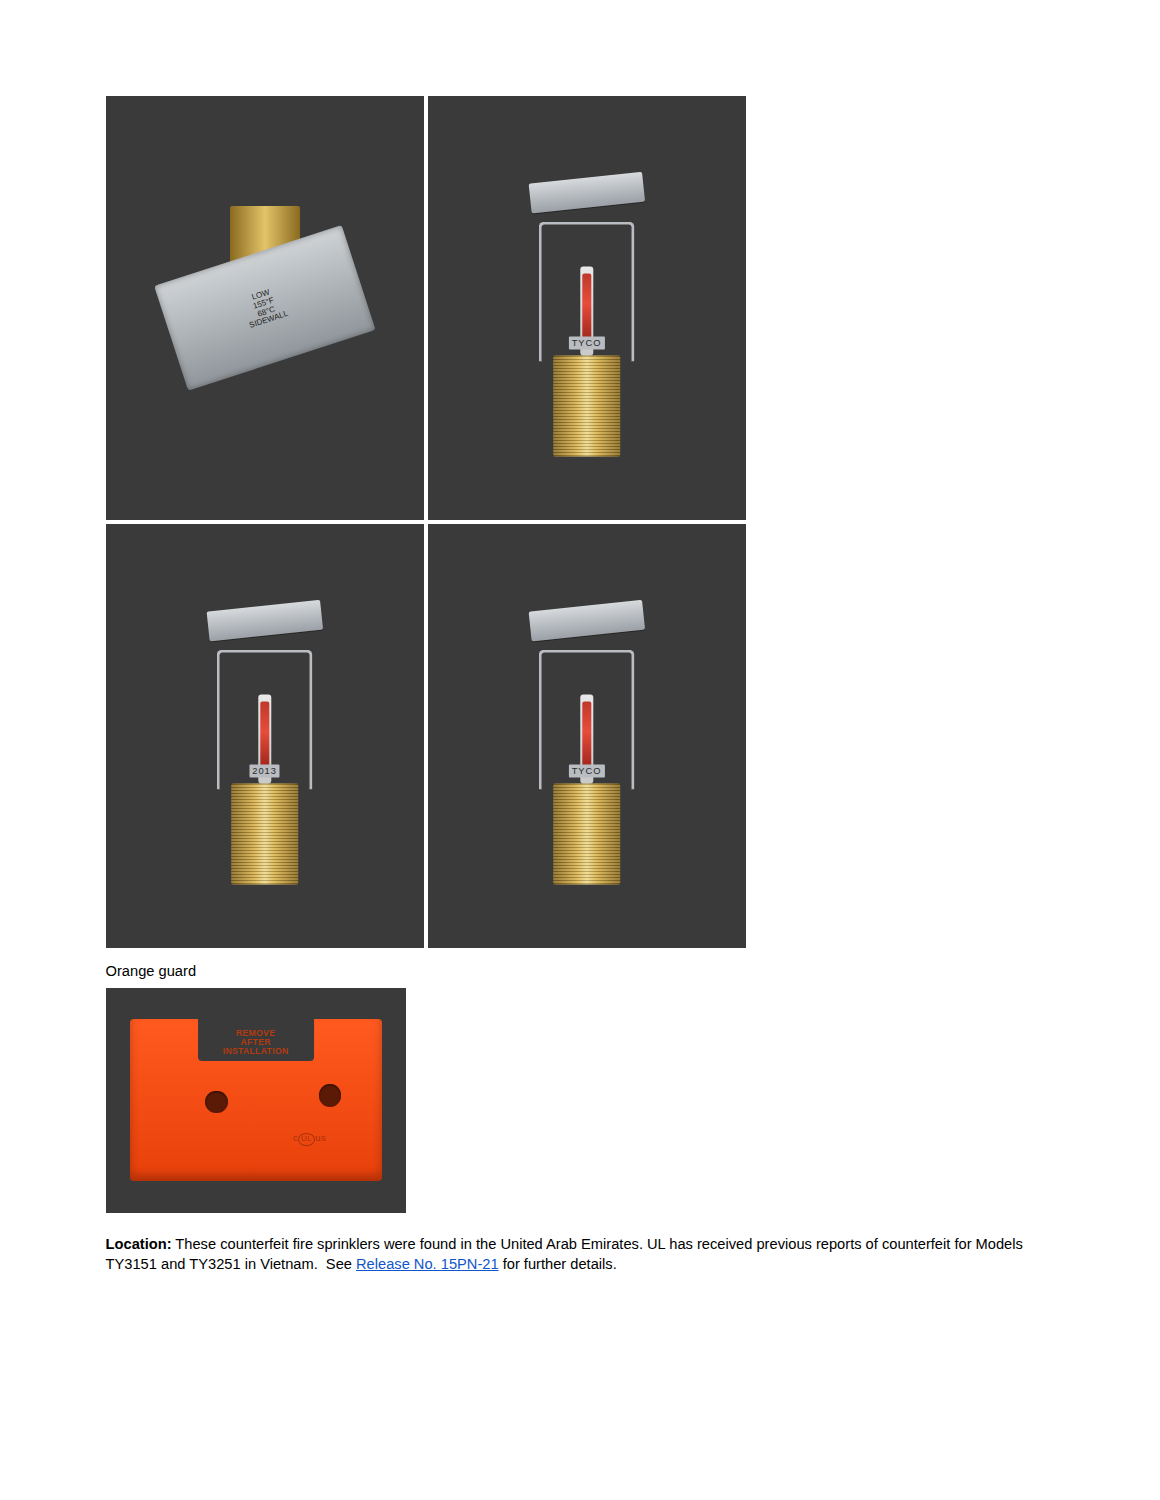LOW
155°F
68°C
SIDEWALL
TYCO
2013
TYCO
Orange guard
REMOVE
AFTER
INSTALLATION
cULus
Location: These counterfeit fire sprinklers were found in the United Arab Emirates. UL has received previous reports of counterfeit for Models TY3151 and TY3251 in Vietnam. See Release No. 15PN-21 for further details.